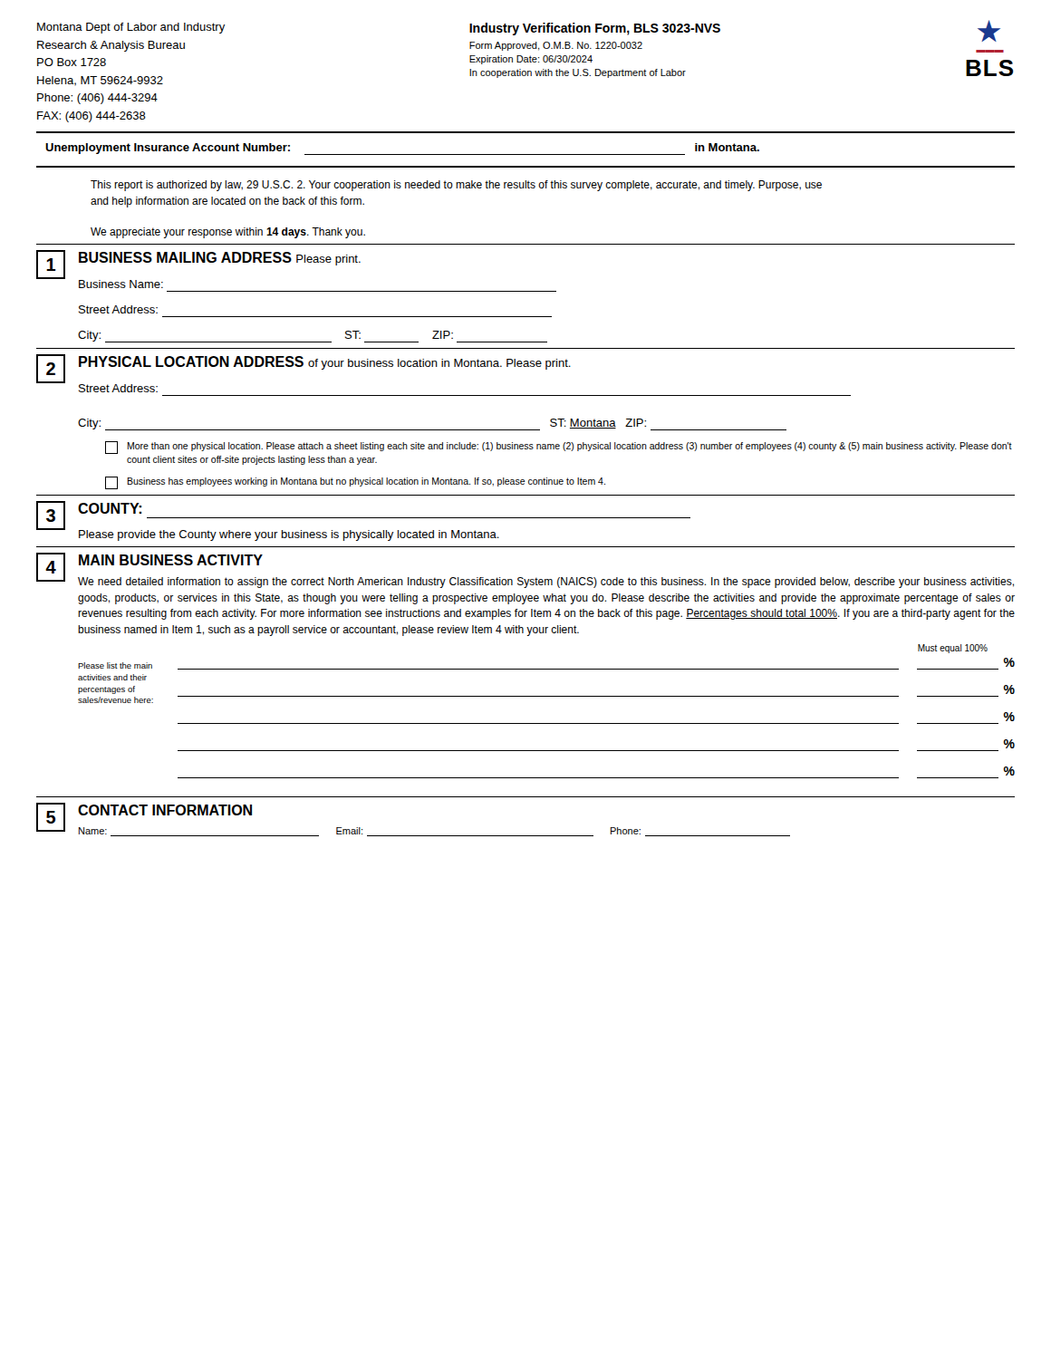Montana Dept of Labor and Industry
Research & Analysis Bureau
PO Box 1728
Helena, MT 59624-9932
Phone: (406) 444-3294
FAX: (406) 444-2638
Industry Verification Form, BLS 3023-NVS Form Approved, O.M.B. No. 1220-0032
Expiration Date: 06/30/2024
In cooperation with the U.S. Department of Labor
★ ▬▬▬ BLS
Unemployment Insurance Account Number: in Montana.
This report is authorized by law, 29 U.S.C. 2. Your cooperation is needed to make the results of this survey complete, accurate, and timely. Purpose, use and help information are located on the back of this form.
We appreciate your response within 14 days. Thank you.
1
BUSINESS MAILING ADDRESS Please print.
Business Name:
Street Address:
City: ST: ZIP:
2
PHYSICAL LOCATION ADDRESS of your business location in Montana. Please print.
Street Address:
City: ST: Montana ZIP:
More than one physical location. Please attach a sheet listing each site and include: (1) business name (2) physical location address (3) number of employees (4) county & (5) main business activity. Please don't count client sites or off-site projects lasting less than a year.
Business has employees working in Montana but no physical location in Montana. If so, please continue to Item 4.
3
COUNTY:
Please provide the County where your business is physically located in Montana.
4
MAIN BUSINESS ACTIVITY
We need detailed information to assign the correct North American Industry Classification System (NAICS) code to this business. In the space provided below, describe your business activities, goods, products, or services in this State, as though you were telling a prospective employee what you do. Please describe the activities and provide the approximate percentage of sales or revenues resulting from each activity. For more information see instructions and examples for Item 4 on the back of this page. Percentages should total 100%. If you are a third-party agent for the business named in Item 1, such as a payroll service or accountant, please review Item 4 with your client.
Must equal 100%
Please list the main activities and their percentages of sales/revenue here:
%
%
%
%
%
5
CONTACT INFORMATION
Name: Email: Phone: